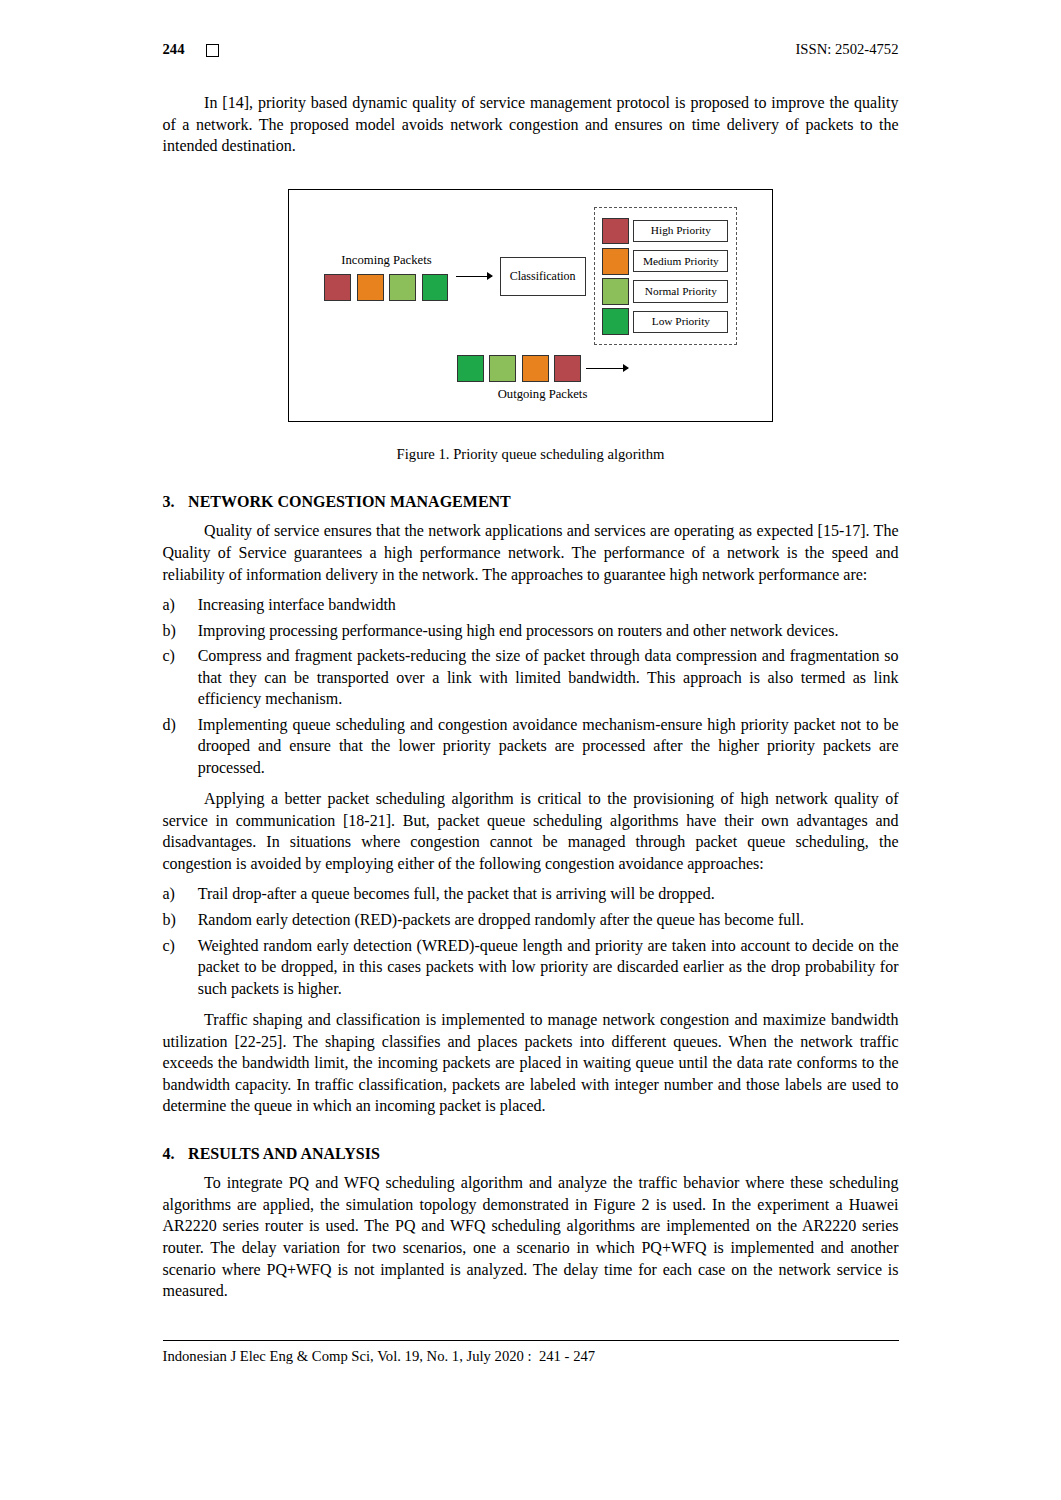244
ISSN: 2502-4752
In [14], priority based dynamic quality of service management protocol is proposed to improve the quality of a network. The proposed model avoids network congestion and ensures on time delivery of packets to the intended destination.
Incoming Packets
Classification
High Priority
Medium Priority
Normal Priority
Low Priority
Outgoing Packets
Figure 1. Priority queue scheduling algorithm
3. NETWORK CONGESTION MANAGEMENT
Quality of service ensures that the network applications and services are operating as expected [15-17]. The Quality of Service guarantees a high performance network. The performance of a network is the speed and reliability of information delivery in the network. The approaches to guarantee high network performance are:
a) Increasing interface bandwidth
b) Improving processing performance-using high end processors on routers and other network devices.
c) Compress and fragment packets-reducing the size of packet through data compression and fragmentation so that they can be transported over a link with limited bandwidth. This approach is also termed as link efficiency mechanism.
d) Implementing queue scheduling and congestion avoidance mechanism-ensure high priority packet not to be drooped and ensure that the lower priority packets are processed after the higher priority packets are processed.
Applying a better packet scheduling algorithm is critical to the provisioning of high network quality of service in communication [18-21]. But, packet queue scheduling algorithms have their own advantages and disadvantages. In situations where congestion cannot be managed through packet queue scheduling, the congestion is avoided by employing either of the following congestion avoidance approaches:
a) Trail drop-after a queue becomes full, the packet that is arriving will be dropped.
b) Random early detection (RED)-packets are dropped randomly after the queue has become full.
c) Weighted random early detection (WRED)-queue length and priority are taken into account to decide on the packet to be dropped, in this cases packets with low priority are discarded earlier as the drop probability for such packets is higher.
Traffic shaping and classification is implemented to manage network congestion and maximize bandwidth utilization [22-25]. The shaping classifies and places packets into different queues. When the network traffic exceeds the bandwidth limit, the incoming packets are placed in waiting queue until the data rate conforms to the bandwidth capacity. In traffic classification, packets are labeled with integer number and those labels are used to determine the queue in which an incoming packet is placed.
4. RESULTS AND ANALYSIS
To integrate PQ and WFQ scheduling algorithm and analyze the traffic behavior where these scheduling algorithms are applied, the simulation topology demonstrated in Figure 2 is used. In the experiment a Huawei AR2220 series router is used. The PQ and WFQ scheduling algorithms are implemented on the AR2220 series router. The delay variation for two scenarios, one a scenario in which PQ+WFQ is implemented and another scenario where PQ+WFQ is not implanted is analyzed. The delay time for each case on the network service is measured.
Indonesian J Elec Eng & Comp Sci, Vol. 19, No. 1, July 2020 : 241 - 247